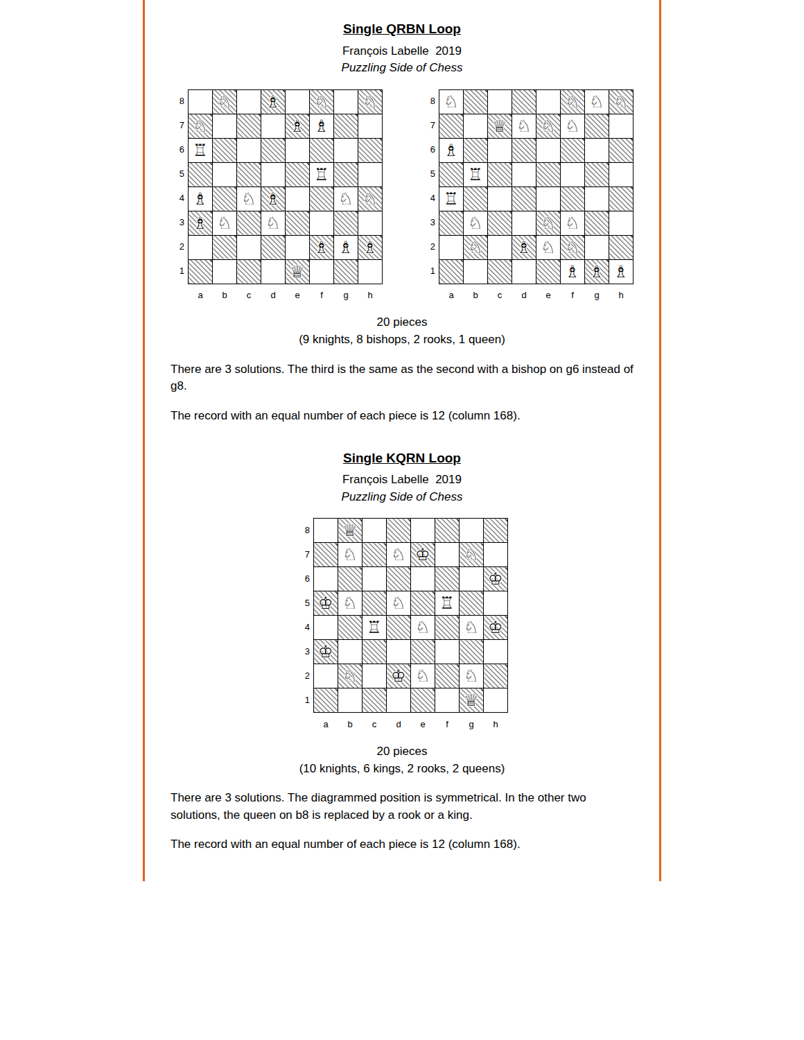Single QRBN Loop
François Labelle 2019 Puzzling Side of Chess
| 8 | | ♘ | | ♗ | | ♘ | | ♘ |
| 7 | ♘ | | | | ♗ | ♗ | | |
| 6 | ♖ | | | | | | | |
| 5 | | | | | | ♖ | | |
| 4 | ♗ | | ♘ | ♗ | | | ♘ | ♘ |
| 3 | ♗ | ♘ | | ♘ | | | | |
| 2 | | | | | | ♗ | ♗ | ♗ |
| 1 | | | | | ♕ | | | |
| | a | b | c | d | e | f | g | h |
| 8 | ♘ | | | | | ♘ | ♘ | ♘ |
| 7 | | | ♕ | ♘ | ♘ | ♘ | | |
| 6 | ♗ | | | | | | | |
| 5 | | ♖ | | | | | | |
| 4 | ♖ | | | | | | | |
| 3 | | ♘ | | | ♘ | ♘ | | |
| 2 | | ♘ | | ♗ | ♘ | ♘ | | |
| 1 | | | | | | ♗ | ♗ | ♗ |
| | a | b | c | d | e | f | g | h |
20 pieces (9 knights, 8 bishops, 2 rooks, 1 queen)
There are 3 solutions. The third is the same as the second with a bishop on g6 instead of g8.
The record with an equal number of each piece is 12 (column 168).
Single KQRN Loop
François Labelle 2019 Puzzling Side of Chess
| 8 | | ♕ | | | | | | |
| 7 | | ♘ | | ♘ | ♔ | | ♘ | |
| 6 | | | | | | | | ♔ |
| 5 | ♔ | ♘ | | ♘ | | ♖ | | |
| 4 | | | ♖ | | ♘ | | ♘ | ♔ |
| 3 | ♔ | | | | | | | |
| 2 | | ♘ | | ♔ | ♘ | | ♘ | |
| 1 | | | | | | | ♕ | |
| | a | b | c | d | e | f | g | h |
20 pieces (10 knights, 6 kings, 2 rooks, 2 queens)
There are 3 solutions. The diagrammed position is symmetrical. In the other two solutions, the queen on b8 is replaced by a rook or a king.
The record with an equal number of each piece is 12 (column 168).